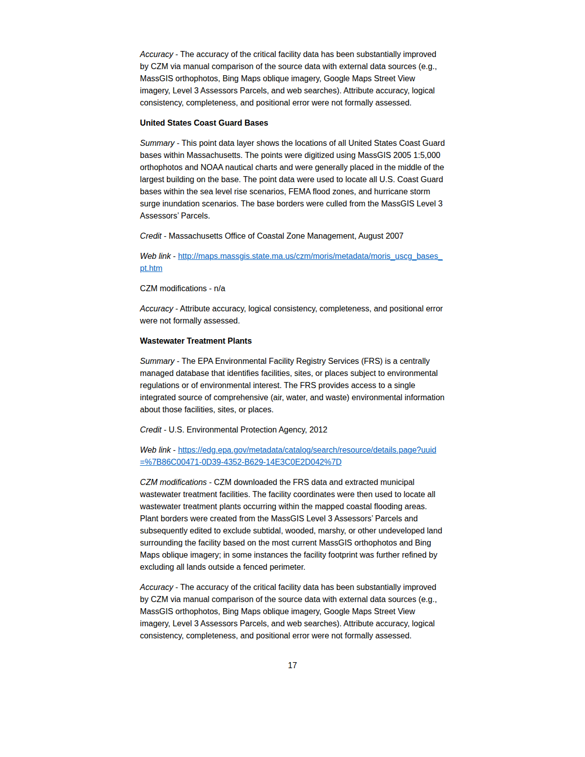Accuracy - The accuracy of the critical facility data has been substantially improved by CZM via manual comparison of the source data with external data sources (e.g., MassGIS orthophotos, Bing Maps oblique imagery, Google Maps Street View imagery, Level 3 Assessors Parcels, and web searches). Attribute accuracy, logical consistency, completeness, and positional error were not formally assessed.
United States Coast Guard Bases
Summary - This point data layer shows the locations of all United States Coast Guard bases within Massachusetts. The points were digitized using MassGIS 2005 1:5,000 orthophotos and NOAA nautical charts and were generally placed in the middle of the largest building on the base. The point data were used to locate all U.S. Coast Guard bases within the sea level rise scenarios, FEMA flood zones, and hurricane storm surge inundation scenarios. The base borders were culled from the MassGIS Level 3 Assessors’ Parcels.
Credit - Massachusetts Office of Coastal Zone Management, August 2007
Web link - http://maps.massgis.state.ma.us/czm/moris/metadata/moris_uscg_bases_pt.htm
CZM modifications - n/a
Accuracy - Attribute accuracy, logical consistency, completeness, and positional error were not formally assessed.
Wastewater Treatment Plants
Summary - The EPA Environmental Facility Registry Services (FRS) is a centrally managed database that identifies facilities, sites, or places subject to environmental regulations or of environmental interest. The FRS provides access to a single integrated source of comprehensive (air, water, and waste) environmental information about those facilities, sites, or places.
Credit - U.S. Environmental Protection Agency, 2012
Web link - https://edg.epa.gov/metadata/catalog/search/resource/details.page?uuid=%7B86C00471-0D39-4352-B629-14E3C0E2D042%7D
CZM modifications - CZM downloaded the FRS data and extracted municipal wastewater treatment facilities. The facility coordinates were then used to locate all wastewater treatment plants occurring within the mapped coastal flooding areas. Plant borders were created from the MassGIS Level 3 Assessors’ Parcels and subsequently edited to exclude subtidal, wooded, marshy, or other undeveloped land surrounding the facility based on the most current MassGIS orthophotos and Bing Maps oblique imagery; in some instances the facility footprint was further refined by excluding all lands outside a fenced perimeter.
Accuracy - The accuracy of the critical facility data has been substantially improved by CZM via manual comparison of the source data with external data sources (e.g., MassGIS orthophotos, Bing Maps oblique imagery, Google Maps Street View imagery, Level 3 Assessors Parcels, and web searches). Attribute accuracy, logical consistency, completeness, and positional error were not formally assessed.
17